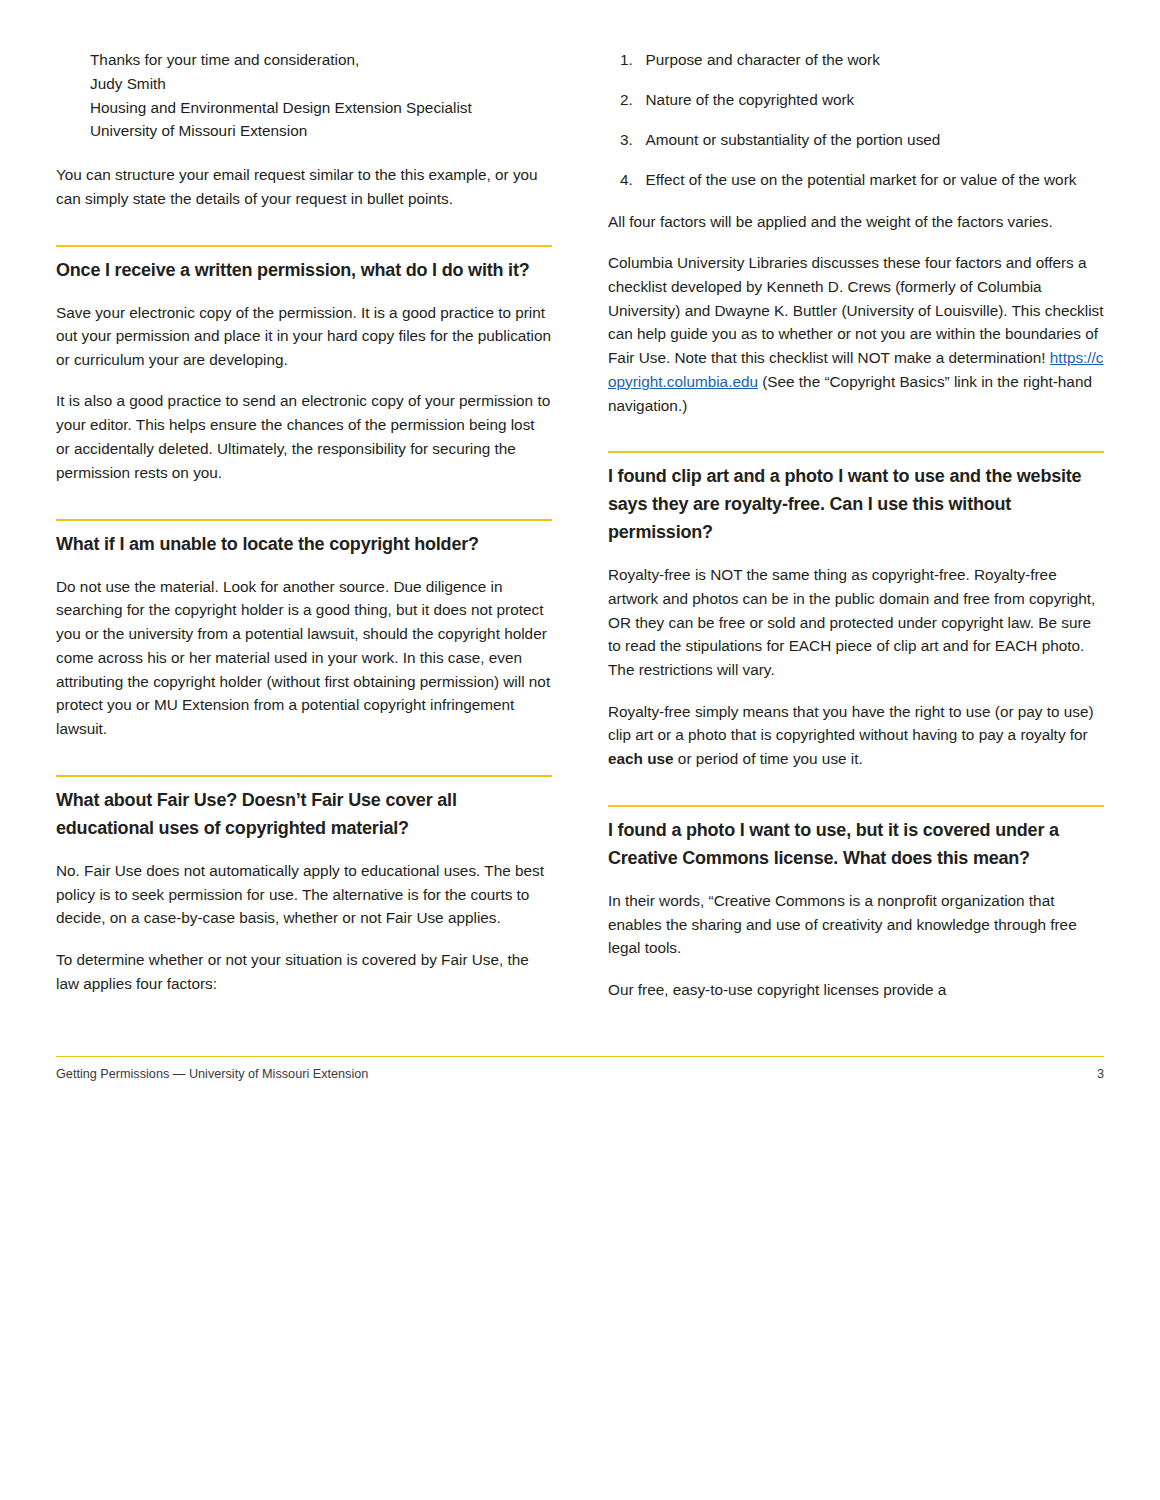Thanks for your time and consideration, Judy Smith Housing and Environmental Design Extension Specialist University of Missouri Extension
You can structure your email request similar to the this example, or you can simply state the details of your request in bullet points.
Once I receive a written permission, what do I do with it?
Save your electronic copy of the permission. It is a good practice to print out your permission and place it in your hard copy files for the publication or curriculum your are developing.
It is also a good practice to send an electronic copy of your permission to your editor. This helps ensure the chances of the permission being lost or accidentally deleted. Ultimately, the responsibility for securing the permission rests on you.
What if I am unable to locate the copyright holder?
Do not use the material. Look for another source. Due diligence in searching for the copyright holder is a good thing, but it does not protect you or the university from a potential lawsuit, should the copyright holder come across his or her material used in your work. In this case, even attributing the copyright holder (without first obtaining permission) will not protect you or MU Extension from a potential copyright infringement lawsuit.
What about Fair Use? Doesn’t Fair Use cover all educational uses of copyrighted material?
No. Fair Use does not automatically apply to educational uses. The best policy is to seek permission for use. The alternative is for the courts to decide, on a case-by-case basis, whether or not Fair Use applies.
To determine whether or not your situation is covered by Fair Use, the law applies four factors:
Purpose and character of the work
Nature of the copyrighted work
Amount or substantiality of the portion used
Effect of the use on the potential market for or value of the work
All four factors will be applied and the weight of the factors varies.
Columbia University Libraries discusses these four factors and offers a checklist developed by Kenneth D. Crews (formerly of Columbia University) and Dwayne K. Buttler (University of Louisville). This checklist can help guide you as to whether or not you are within the boundaries of Fair Use. Note that this checklist will NOT make a determination! https://copyright.columbia.edu (See the “Copyright Basics” link in the right-hand navigation.)
I found clip art and a photo I want to use and the website says they are royalty-free. Can I use this without permission?
Royalty-free is NOT the same thing as copyright-free. Royalty-free artwork and photos can be in the public domain and free from copyright, OR they can be free or sold and protected under copyright law. Be sure to read the stipulations for EACH piece of clip art and for EACH photo. The restrictions will vary.
Royalty-free simply means that you have the right to use (or pay to use) clip art or a photo that is copyrighted without having to pay a royalty for each use or period of time you use it.
I found a photo I want to use, but it is covered under a Creative Commons license. What does this mean?
In their words, “Creative Commons is a nonprofit organization that enables the sharing and use of creativity and knowledge through free legal tools.
Our free, easy-to-use copyright licenses provide a
Getting Permissions — University of Missouri Extension 3